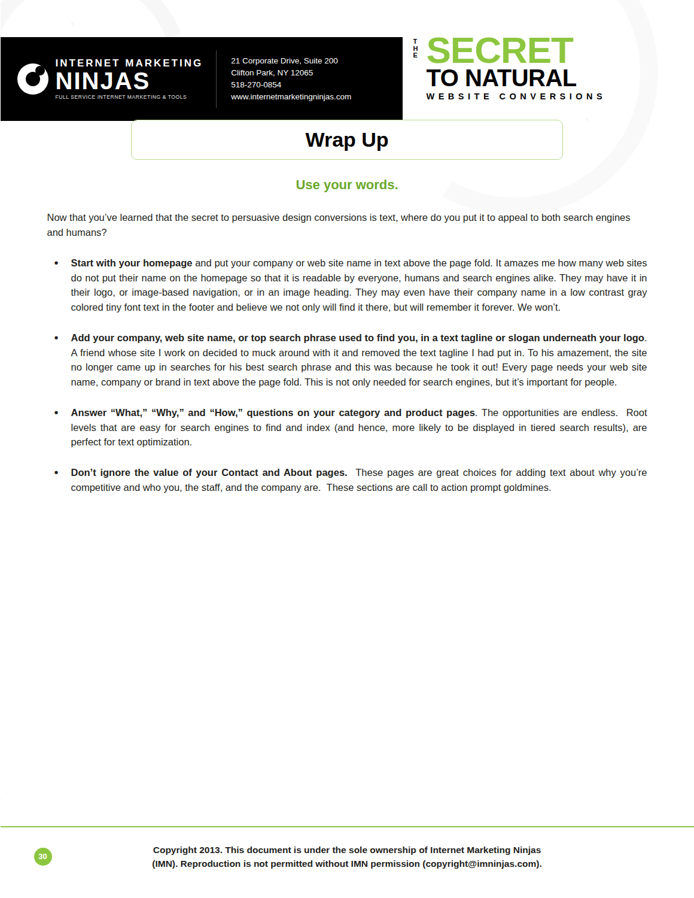INTERNET MARKETING NINJAS FULL SERVICE INTERNET MARKETING & TOOLS
21 Corporate Drive, Suite 200
Clifton Park, NY 12065
518-270-0854
www.internetmarketingninjas.com
T
H
E
SECRET
TO NATURAL
WEBSITE CONVERSIONS
Wrap Up
Use your words.
Now that you’ve learned that the secret to persuasive design conversions is text, where do you put it to appeal to both search engines and humans?
Start with your homepage and put your company or web site name in text above the page fold. It amazes me how many web sites do not put their name on the homepage so that it is readable by everyone, humans and search engines alike. They may have it in their logo, or image-based navigation, or in an image heading. They may even have their company name in a low contrast gray colored tiny font text in the footer and believe we not only will find it there, but will remember it forever. We won’t.
Add your company, web site name, or top search phrase used to find you, in a text tagline or slogan underneath your logo. A friend whose site I work on decided to muck around with it and removed the text tagline I had put in. To his amazement, the site no longer came up in searches for his best search phrase and this was because he took it out! Every page needs your web site name, company or brand in text above the page fold. This is not only needed for search engines, but it’s important for people.
Answer “What,” “Why,” and “How,” questions on your category and product pages. The opportunities are endless. Root levels that are easy for search engines to find and index (and hence, more likely to be displayed in tiered search results), are perfect for text optimization.
Don’t ignore the value of your Contact and About pages. These pages are great choices for adding text about why you’re competitive and who you, the staff, and the company are. These sections are call to action prompt goldmines.
30
Copyright 2013. This document is under the sole ownership of Internet Marketing Ninjas
(IMN). Reproduction is not permitted without IMN permission (copyright@imninjas.com).